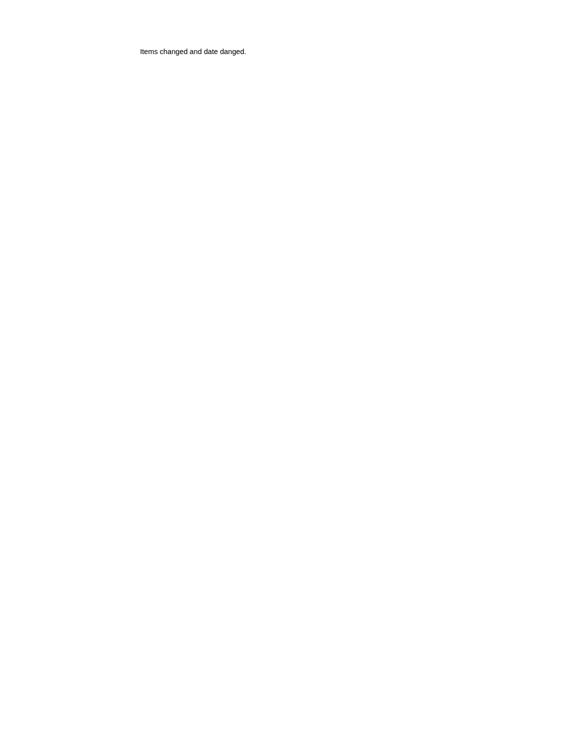Items changed and date danged.